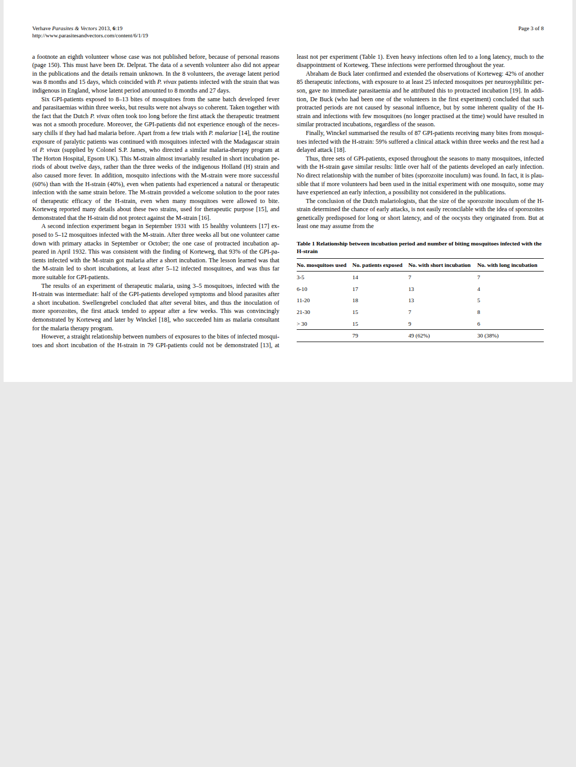Verhave Parasites & Vectors 2013, 6:19 http://www.parasitesandvectors.com/content/6/1/19
Page 3 of 8
a footnote an eighth volunteer whose case was not published before, because of personal reasons (page 150). This must have been Dr. Delprat. The data of a seventh volunteer also did not appear in the publications and the details remain unknown. In the 8 volunteers, the average latent period was 8 months and 15 days, which coincided with P. vivax patients infected with the strain that was indigenous in England, whose latent period amounted to 8 months and 27 days.
Six GPI-patients exposed to 8–13 bites of mosquitoes from the same batch developed fever and parasitaemias within three weeks, but results were not always so coherent. Taken together with the fact that the Dutch P. vivax often took too long before the first attack the therapeutic treatment was not a smooth procedure. Moreover, the GPI-patients did not experience enough of the necessary chills if they had had malaria before. Apart from a few trials with P. malariae [14], the routine exposure of paralytic patients was continued with mosquitoes infected with the Madagascar strain of P. vivax (supplied by Colonel S.P. James, who directed a similar malaria-therapy program at The Horton Hospital, Epsom UK). This M-strain almost invariably resulted in short incubation periods of about twelve days, rather than the three weeks of the indigenous Holland (H) strain and also caused more fever. In addition, mosquito infections with the M-strain were more successful (60%) than with the H-strain (40%), even when patients had experienced a natural or therapeutic infection with the same strain before. The M-strain provided a welcome solution to the poor rates of therapeutic efficacy of the H-strain, even when many mosquitoes were allowed to bite. Korteweg reported many details about these two strains, used for therapeutic purpose [15], and demonstrated that the H-strain did not protect against the M-strain [16].
A second infection experiment began in September 1931 with 15 healthy volunteers [17] exposed to 5–12 mosquitoes infected with the M-strain. After three weeks all but one volunteer came down with primary attacks in September or October; the one case of protracted incubation appeared in April 1932. This was consistent with the finding of Korteweg, that 93% of the GPI-patients infected with the M-strain got malaria after a short incubation. The lesson learned was that the M-strain led to short incubations, at least after 5–12 infected mosquitoes, and was thus far more suitable for GPI-patients.
The results of an experiment of therapeutic malaria, using 3–5 mosquitoes, infected with the H-strain was intermediate: half of the GPI-patients developed symptoms and blood parasites after a short incubation. Swellengrebel concluded that after several bites, and thus the inoculation of more sporozoites, the first attack tended to appear after a few weeks. This was convincingly demonstrated by Korteweg and later by Winckel [18], who succeeded him as malaria consultant for the malaria therapy program.
However, a straight relationship between numbers of exposures to the bites of infected mosquitoes and short incubation of the H-strain in 79 GPI-patients could not be demonstrated [13], at least not per experiment (Table 1). Even heavy infections often led to a long latency, much to the disappointment of Korteweg. These infections were performed throughout the year.
Abraham de Buck later confirmed and extended the observations of Korteweg: 42% of another 85 therapeutic infections, with exposure to at least 25 infected mosquitoes per neurosyphilitic person, gave no immediate parasitaemia and he attributed this to protracted incubation [19]. In addition, De Buck (who had been one of the volunteers in the first experiment) concluded that such protracted periods are not caused by seasonal influence, but by some inherent quality of the H-strain and infections with few mosquitoes (no longer practised at the time) would have resulted in similar protracted incubations, regardless of the season.
Finally, Winckel summarised the results of 87 GPI-patients receiving many bites from mosquitoes infected with the H-strain: 59% suffered a clinical attack within three weeks and the rest had a delayed attack [18].
Thus, three sets of GPI-patients, exposed throughout the seasons to many mosquitoes, infected with the H-strain gave similar results: little over half of the patients developed an early infection. No direct relationship with the number of bites (sporozoite inoculum) was found. In fact, it is plausible that if more volunteers had been used in the initial experiment with one mosquito, some may have experienced an early infection, a possibility not considered in the publications.
The conclusion of the Dutch malariologists, that the size of the sporozoite inoculum of the H-strain determined the chance of early attacks, is not easily reconcilable with the idea of sporozoites genetically predisposed for long or short latency, and of the oocysts they originated from. But at least one may assume from the
Table 1 Relationship between incubation period and number of biting mosquitoes infected with the H-strain
| No. mosquitoes used | No. patients exposed | No. with short incubation | No. with long incubation |
| --- | --- | --- | --- |
| 3-5 | 14 | 7 | 7 |
| 6-10 | 17 | 13 | 4 |
| 11-20 | 18 | 13 | 5 |
| 21-30 | 15 | 7 | 8 |
| > 30 | 15 | 9 | 6 |
| | 79 | 49 (62%) | 30 (38%) |